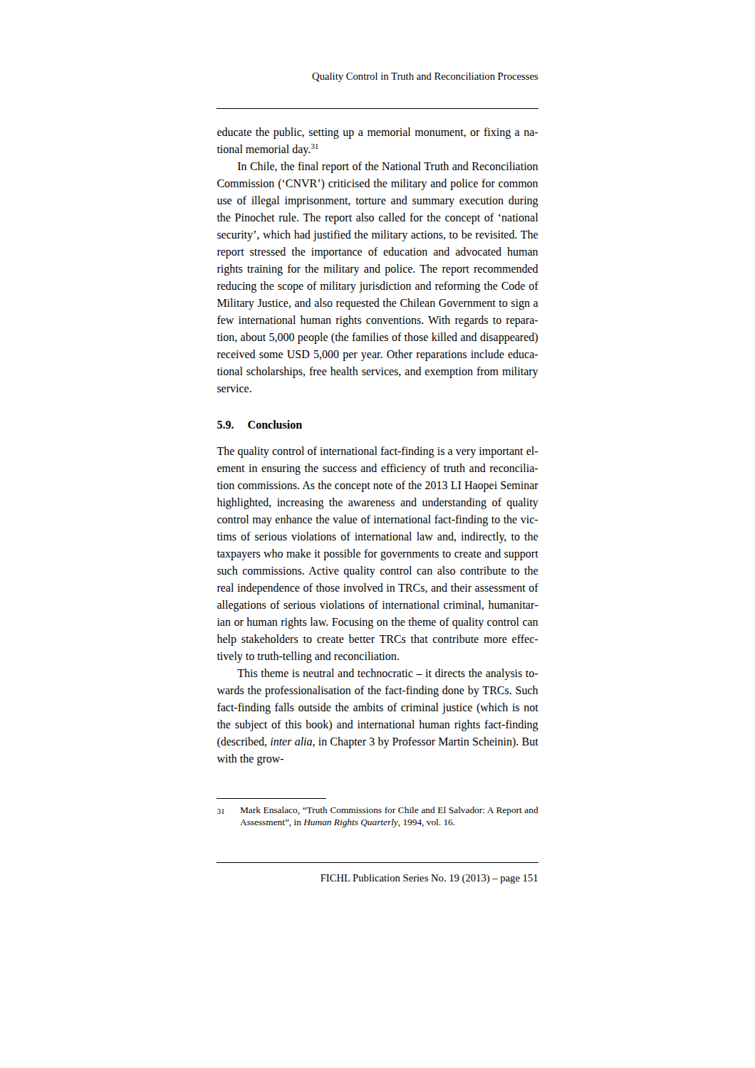Quality Control in Truth and Reconciliation Processes
educate the public, setting up a memorial monument, or fixing a national memorial day.31
In Chile, the final report of the National Truth and Reconciliation Commission (‘CNVR’) criticised the military and police for common use of illegal imprisonment, torture and summary execution during the Pinochet rule. The report also called for the concept of ‘national security’, which had justified the military actions, to be revisited. The report stressed the importance of education and advocated human rights training for the military and police. The report recommended reducing the scope of military jurisdiction and reforming the Code of Military Justice, and also requested the Chilean Government to sign a few international human rights conventions. With regards to reparation, about 5,000 people (the families of those killed and disappeared) received some USD 5,000 per year. Other reparations include educational scholarships, free health services, and exemption from military service.
5.9. Conclusion
The quality control of international fact-finding is a very important element in ensuring the success and efficiency of truth and reconciliation commissions. As the concept note of the 2013 LI Haopei Seminar highlighted, increasing the awareness and understanding of quality control may enhance the value of international fact-finding to the victims of serious violations of international law and, indirectly, to the taxpayers who make it possible for governments to create and support such commissions. Active quality control can also contribute to the real independence of those involved in TRCs, and their assessment of allegations of serious violations of international criminal, humanitarian or human rights law. Focusing on the theme of quality control can help stakeholders to create better TRCs that contribute more effectively to truth-telling and reconciliation.
This theme is neutral and technocratic – it directs the analysis towards the professionalisation of the fact-finding done by TRCs. Such fact-finding falls outside the ambits of criminal justice (which is not the subject of this book) and international human rights fact-finding (described, inter alia, in Chapter 3 by Professor Martin Scheinin). But with the grow-
31
Mark Ensalaco, “Truth Commissions for Chile and El Salvador: A Report and Assessment”, in Human Rights Quarterly, 1994, vol. 16.
FICHL Publication Series No. 19 (2013) – page 151